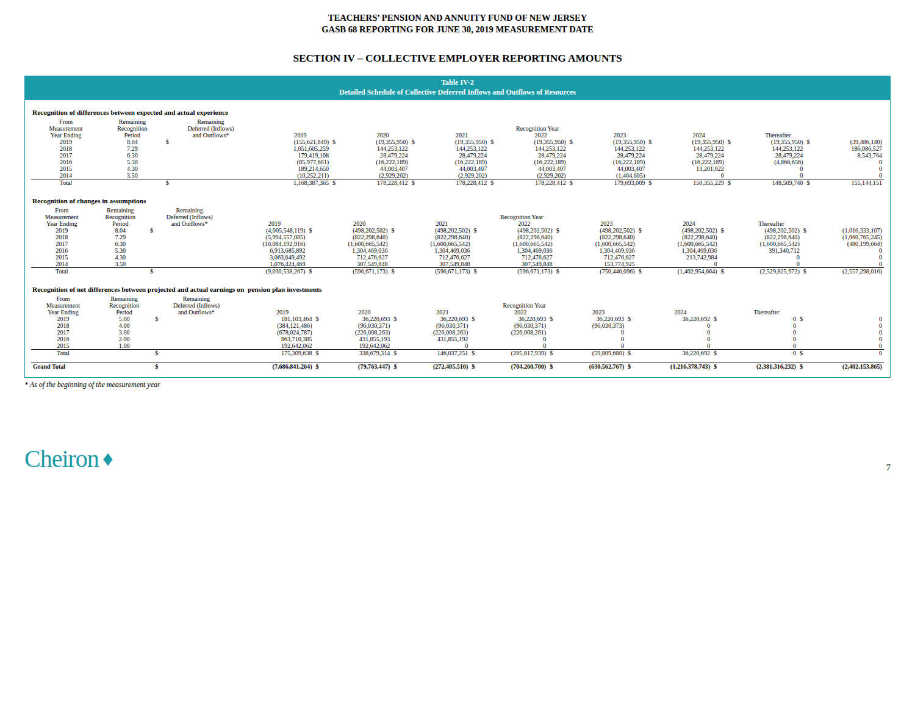TEACHERS’ PENSION AND ANNUITY FUND OF NEW JERSEY
GASB 68 REPORTING FOR JUNE 30, 2019 MEASUREMENT DATE
SECTION IV – COLLECTIVE EMPLOYER REPORTING AMOUNTS
Table IV-2 Detailed Schedule of Collective Deferred Inflows and Outflows of Resources
Recognition of differences between expected and actual experience
| From | Remaining | Remaining | |
| --- | --- | --- | --- |
| Measurement | Recognition | Deferred (Inflows) | Recognition Year |
| Year Ending | Period | and Outflows* | 2019 | 2020 | 2021 | 2022 | 2023 | 2024 | Thereafter |
| 2019 | 8.04 | $ | (155,621,840) | $ | (19,355,950) | $ | (19,355,950) | $ | (19,355,950) | $ | (19,355,950) | $ | (19,355,950) | $ | (19,355,950) | $ | (39,486,140) |
| 2018 | 7.29 | | 1,051,605,259 | | 144,253,122 | | 144,253,122 | | 144,253,122 | | 144,253,122 | | 144,253,122 | | 144,253,122 | | 186,086,527 |
| 2017 | 6.30 | | 179,419,108 | | 28,479,224 | | 28,479,224 | | 28,479,224 | | 28,479,224 | | 28,479,224 | | 28,479,224 | | 8,543,764 |
| 2016 | 5.30 | | (85,977,601) | | (16,222,189) | | (16,222,189) | | (16,222,189) | | (16,222,189) | | (16,222,189) | | (4,866,656) | | 0 |
| 2015 | 4.30 | | 189,214,650 | | 44,003,407 | | 44,003,407 | | 44,003,407 | | 44,003,407 | | 13,201,022 | | 0 | | 0 |
| 2014 | 3.50 | | (10,252,211) | | (2,929,202) | | (2,929,202) | | (2,929,202) | | (1,464,605) | | 0 | | 0 | | 0 |
| Total | | $ | 1,168,387,365 | $ | 178,228,412 | $ | 178,228,412 | $ | 178,228,412 | $ | 179,693,009 | $ | 150,355,229 | $ | 148,509,740 | $ | 155,144,151 |
Recognition of changes in assumptions
| From | Remaining | Remaining | |
| --- | --- | --- | --- |
| Measurement | Recognition | Deferred (Inflows) | Recognition Year |
| Year Ending | Period | and Outflows* | 2019 | 2020 | 2021 | 2022 | 2023 | 2024 | Thereafter |
| 2019 | 8.04 | $ | (4,005,548,119) | $ | (498,202,502) | $ | (498,202,502) | $ | (498,202,502) | $ | (498,202,502) | $ | (498,202,502) | $ | (498,202,502) | $ | (1,016,333,107) |
| 2018 | 7.29 | | (5,994,557,085) | | (822,298,640) | | (822,298,640) | | (822,298,640) | | (822,298,640) | | (822,298,640) | | (822,298,640) | | (1,060,765,245) |
| 2017 | 6.30 | | (10,084,192,916) | | (1,600,665,542) | | (1,600,665,542) | | (1,600,665,542) | | (1,600,665,542) | | (1,600,665,542) | | (1,600,665,542) | | (480,199,664) |
| 2016 | 5.30 | | 6,913,685,892 | | 1,304,469,036 | | 1,304,469,036 | | 1,304,469,036 | | 1,304,469,036 | | 1,304,469,036 | | 391,340,712 | | 0 |
| 2015 | 4.30 | | 3,063,649,492 | | 712,476,627 | | 712,476,627 | | 712,476,627 | | 712,476,627 | | 213,742,984 | | 0 | | 0 |
| 2014 | 3.50 | | 1,076,424,469 | | 307,549,848 | | 307,549,848 | | 307,549,848 | | 153,774,925 | | 0 | | 0 | | 0 |
| Total | | $ | (9,030,538,267) | $ | (596,671,173) | $ | (596,671,173) | $ | (596,671,173) | $ | (750,446,096) | $ | (1,402,954,664) | $ | (2,529,825,972) | $ | (2,557,298,016) |
Recognition of net differences between projected and actual earnings on pension plan investments
| From | Remaining | Remaining | |
| --- | --- | --- | --- |
| Measurement | Recognition | Deferred (Inflows) | Recognition Year |
| Year Ending | Period | and Outflows* | 2019 | 2020 | 2021 | 2022 | 2023 | 2024 | Thereafter |
| 2019 | 5.00 | $ | 181,103,464 | $ | 36,220,693 | $ | 36,220,693 | $ | 36,220,693 | $ | 36,220,693 | $ | 36,220,692 | $ | 0 | $ | 0 |
| 2018 | 4.00 | | (384,121,486) | | (96,030,371) | | (96,030,371) | | (96,030,371) | | (96,030,373) | | 0 | | 0 | | 0 |
| 2017 | 3.00 | | (678,024,787) | | (226,008,263) | | (226,008,263) | | (226,008,261) | | 0 | | 0 | | 0 | | 0 |
| 2016 | 2.00 | | 863,710,385 | | 431,855,193 | | 431,855,192 | | 0 | | 0 | | 0 | | 0 | | 0 |
| 2015 | 1.00 | | 192,642,062 | | 192,642,062 | | 0 | | 0 | | 0 | | 0 | | 0 | | 0 |
| Total | | $ | 175,309,638 | $ | 338,679,314 | $ | 146,037,251 | $ | (285,817,939) | $ | (59,809,680) | $ | 36,220,692 | $ | 0 | $ | 0 |
| Grand Total | $ | (7,686,841,264) | $ | (79,763,447) | $ | (272,405,510) | $ | (704,260,700) | $ | (630,562,767) | $ | (1,216,378,743) | $ | (2,381,316,232) | $ | (2,402,153,865) |
* As of the beginning of the measurement year
Cheiron ♦
7